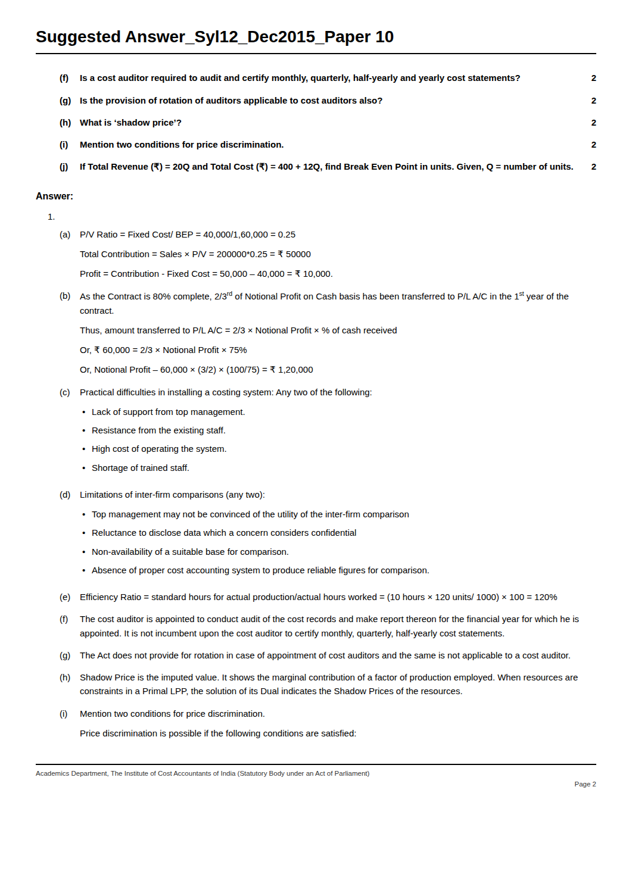Suggested Answer_Syl12_Dec2015_Paper 10
(f)
Is a cost auditor required to audit and certify monthly, quarterly, half-yearly and yearly cost statements?
2
(g)
Is the provision of rotation of auditors applicable to cost auditors also?
2
(h)
What is ‘shadow price’?
2
(i)
Mention two conditions for price discrimination.
2
(j)
If Total Revenue (₹) = 20Q and Total Cost (₹) = 400 + 12Q, find Break Even Point in units. Given, Q = number of units.
2
Answer:
1.
(a)
P/V Ratio = Fixed Cost/ BEP = 40,000/1,60,000 = 0.25
Total Contribution = Sales × P/V = 200000*0.25 = ₹ 50000
Profit = Contribution - Fixed Cost = 50,000 – 40,000 = ₹ 10,000.
(b)
As the Contract is 80% complete, 2/3rd of Notional Profit on Cash basis has been transferred to P/L A/C in the 1st year of the contract.
Thus, amount transferred to P/L A/C = 2/3 × Notional Profit × % of cash received
Or, ₹ 60,000 = 2/3 × Notional Profit × 75%
Or, Notional Profit – 60,000 × (3/2) × (100/75) = ₹ 1,20,000
(c)
Practical difficulties in installing a costing system: Any two of the following:
Lack of support from top management.
Resistance from the existing staff.
High cost of operating the system.
Shortage of trained staff.
(d)
Limitations of inter-firm comparisons (any two):
Top management may not be convinced of the utility of the inter-firm comparison
Reluctance to disclose data which a concern considers confidential
Non-availability of a suitable base for comparison.
Absence of proper cost accounting system to produce reliable figures for comparison.
(e)
Efficiency Ratio = standard hours for actual production/actual hours worked = (10 hours × 120 units/ 1000) × 100 = 120%
(f)
The cost auditor is appointed to conduct audit of the cost records and make report thereon for the financial year for which he is appointed. It is not incumbent upon the cost auditor to certify monthly, quarterly, half-yearly cost statements.
(g)
The Act does not provide for rotation in case of appointment of cost auditors and the same is not applicable to a cost auditor.
(h)
Shadow Price is the imputed value. It shows the marginal contribution of a factor of production employed. When resources are constraints in a Primal LPP, the solution of its Dual indicates the Shadow Prices of the resources.
(i)
Mention two conditions for price discrimination.
Price discrimination is possible if the following conditions are satisfied:
Academics Department, The Institute of Cost Accountants of India (Statutory Body under an Act of Parliament)
Page 2